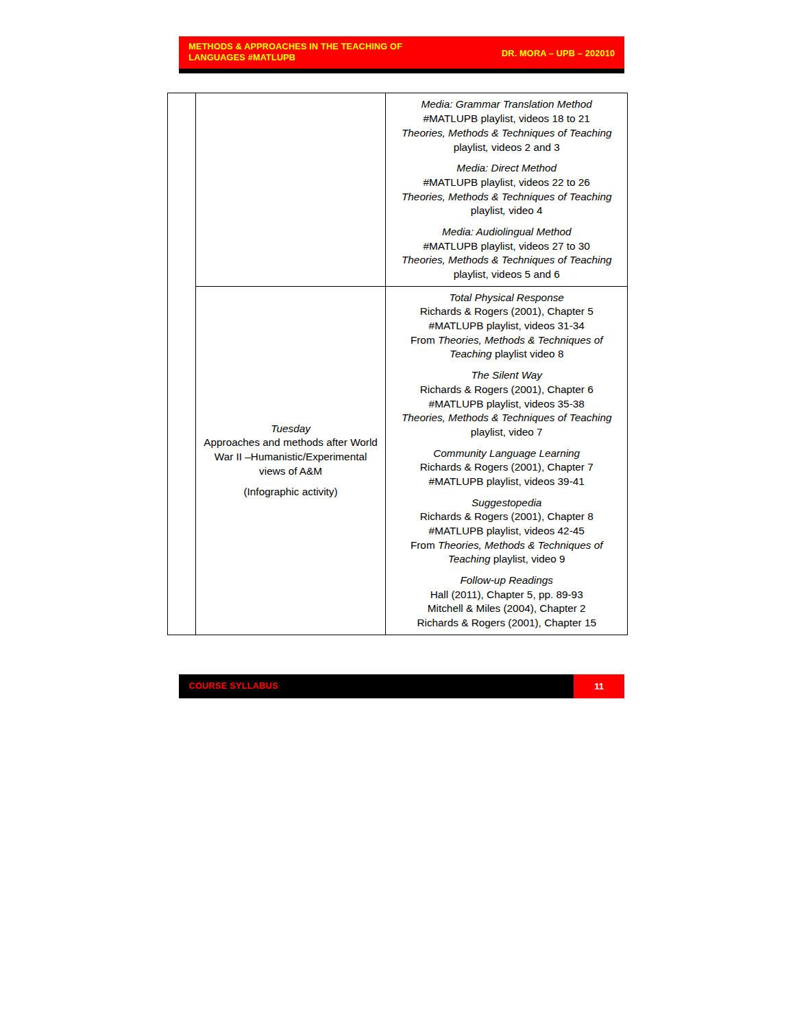METHODS & APPROACHES IN THE TEACHING OF LANGUAGES #MATLUPB
DR. MORA – UPB – 202010
| | | Media: Grammar Translation Method #MATLUPB playlist, videos 18 to 21 Theories, Methods & Techniques of Teaching playlist , videos 2 and 3 Media: Direct Method #MATLUPB playlist, videos 22 to 26 Theories, Methods & Techniques of Teaching playlist , video 4 Media: Audiolingual Method #MATLUPB playlist, videos 27 to 30 Theories, Methods & Techniques of Teaching playlist, videos 5 and 6 |
| Tuesday Approaches and methods after World War II –Humanistic/Experimental views of A&M (Infographic activity) | Total Physical Response Richards & Rogers (2001), Chapter 5 #MATLUPB playlist, videos 31-34 From Theories, Methods & Techniques of Teaching playlist video 8 The Silent Way Richards & Rogers (2001), Chapter 6 #MATLUPB playlist, videos 35-38 Theories, Methods & Techniques of Teaching playlist, video 7 Community Language Learning Richards & Rogers (2001), Chapter 7 #MATLUPB playlist, videos 39-41 Suggestopedia Richards & Rogers (2001), Chapter 8 #MATLUPB playlist, videos 42-45 From Theories, Methods & Techniques of Teaching playlist, video 9 Follow-up Readings Hall (2011), Chapter 5, pp. 89-93 Mitchell & Miles (2004), Chapter 2 Richards & Rogers (2001), Chapter 15 |
COURSE SYLLABUS
11